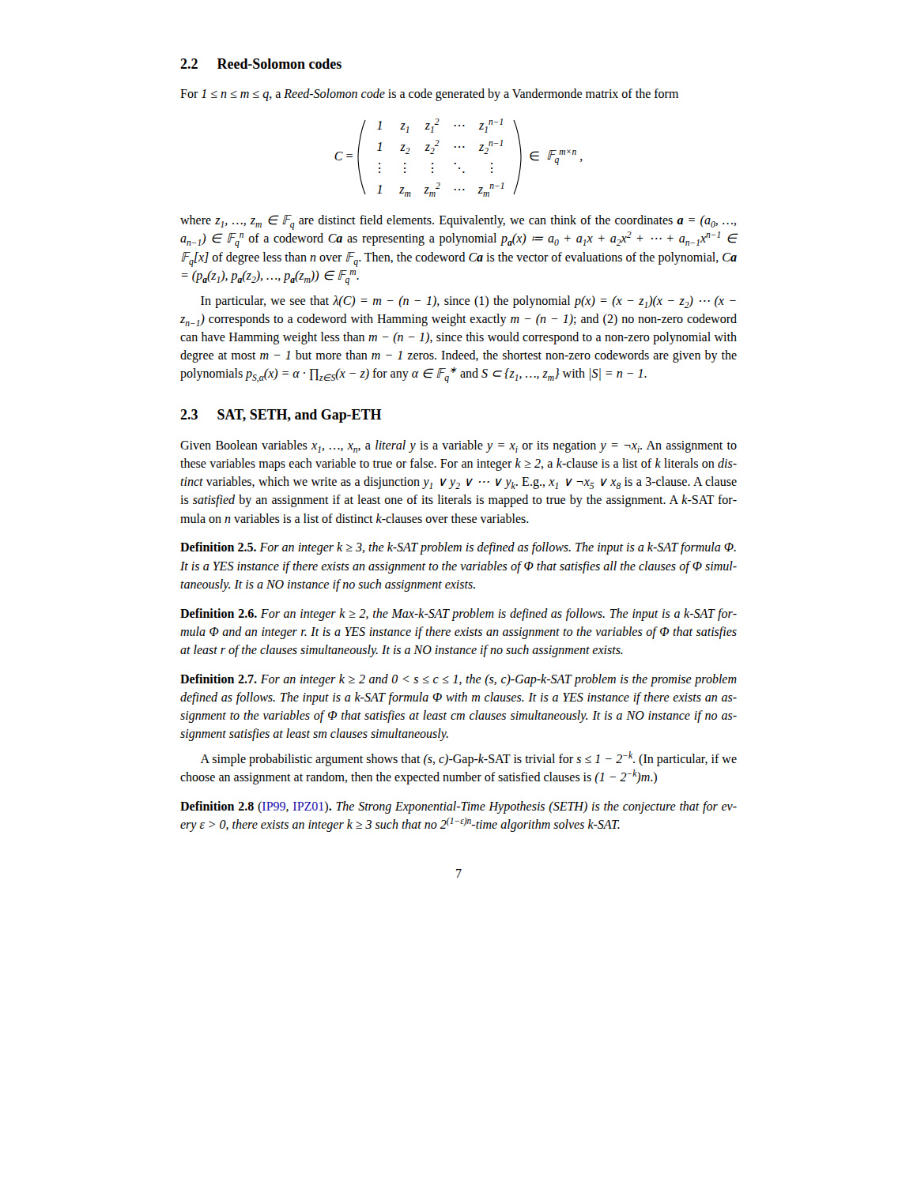2.2 Reed-Solomon codes
For 1 ≤ n ≤ m ≤ q, a Reed-Solomon code is a code generated by a Vandermonde matrix of the form
C =
| 1 | z 1 | z 1 2 | ⋯ | z 1 n−1 |
| 1 | z 2 | z 2 2 | ⋯ | z 2 n−1 |
| ⋮ | ⋮ | ⋮ | ⋱ | ⋮ |
| 1 | z m | z m 2 | ⋯ | z m n−1 |
∈ 𝔽qm×n ,
where z1, …, zm ∈ 𝔽q are distinct field elements. Equivalently, we can think of the coordinates a = (a0, …, an−1) ∈ 𝔽qn of a codeword Ca as representing a polynomial pa(x) ≔ a0 + a1x + a2x2 + ⋯ + an−1xn−1 ∈ 𝔽q[x] of degree less than n over 𝔽q. Then, the codeword Ca is the vector of evaluations of the polynomial, Ca = (pa(z1), pa(z2), …, pa(zm)) ∈ 𝔽qm.
In particular, we see that λ(C) = m − (n − 1), since (1) the polynomial p(x) = (x − z1)(x − z2) ⋯ (x − zn−1) corresponds to a codeword with Hamming weight exactly m − (n − 1); and (2) no non-zero codeword can have Hamming weight less than m − (n − 1), since this would correspond to a non-zero polynomial with degree at most m − 1 but more than m − 1 zeros. Indeed, the shortest non-zero codewords are given by the polynomials pS,α(x) = α · ∏z∈S(x − z) for any α ∈ 𝔽q∗ and S ⊂ {z1, …, zm} with |S| = n − 1.
2.3 SAT, SETH, and Gap-ETH
Given Boolean variables x1, …, xn, a literal y is a variable y = xi or its negation y = ¬xi. An assignment to these variables maps each variable to true or false. For an integer k ≥ 2, a k-clause is a list of k literals on distinct variables, which we write as a disjunction y1 ∨ y2 ∨ ⋯ ∨ yk. E.g., x1 ∨ ¬x5 ∨ x8 is a 3-clause. A clause is satisfied by an assignment if at least one of its literals is mapped to true by the assignment. A k-SAT formula on n variables is a list of distinct k-clauses over these variables.
Definition 2.5. For an integer k ≥ 3, the k-SAT problem is defined as follows. The input is a k-SAT formula Φ. It is a YES instance if there exists an assignment to the variables of Φ that satisfies all the clauses of Φ simultaneously. It is a NO instance if no such assignment exists.
Definition 2.6. For an integer k ≥ 2, the Max-k-SAT problem is defined as follows. The input is a k-SAT formula Φ and an integer r. It is a YES instance if there exists an assignment to the variables of Φ that satisfies at least r of the clauses simultaneously. It is a NO instance if no such assignment exists.
Definition 2.7. For an integer k ≥ 2 and 0 < s ≤ c ≤ 1, the (s, c)-Gap-k-SAT problem is the promise problem defined as follows. The input is a k-SAT formula Φ with m clauses. It is a YES instance if there exists an assignment to the variables of Φ that satisfies at least cm clauses simultaneously. It is a NO instance if no assignment satisfies at least sm clauses simultaneously.
A simple probabilistic argument shows that (s, c)-Gap-k-SAT is trivial for s ≤ 1 − 2−k. (In particular, if we choose an assignment at random, then the expected number of satisfied clauses is (1 − 2−k)m.)
Definition 2.8 (IP99, IPZ01). The Strong Exponential-Time Hypothesis (SETH) is the conjecture that for every ε > 0, there exists an integer k ≥ 3 such that no 2(1−ε)n-time algorithm solves k-SAT.
7